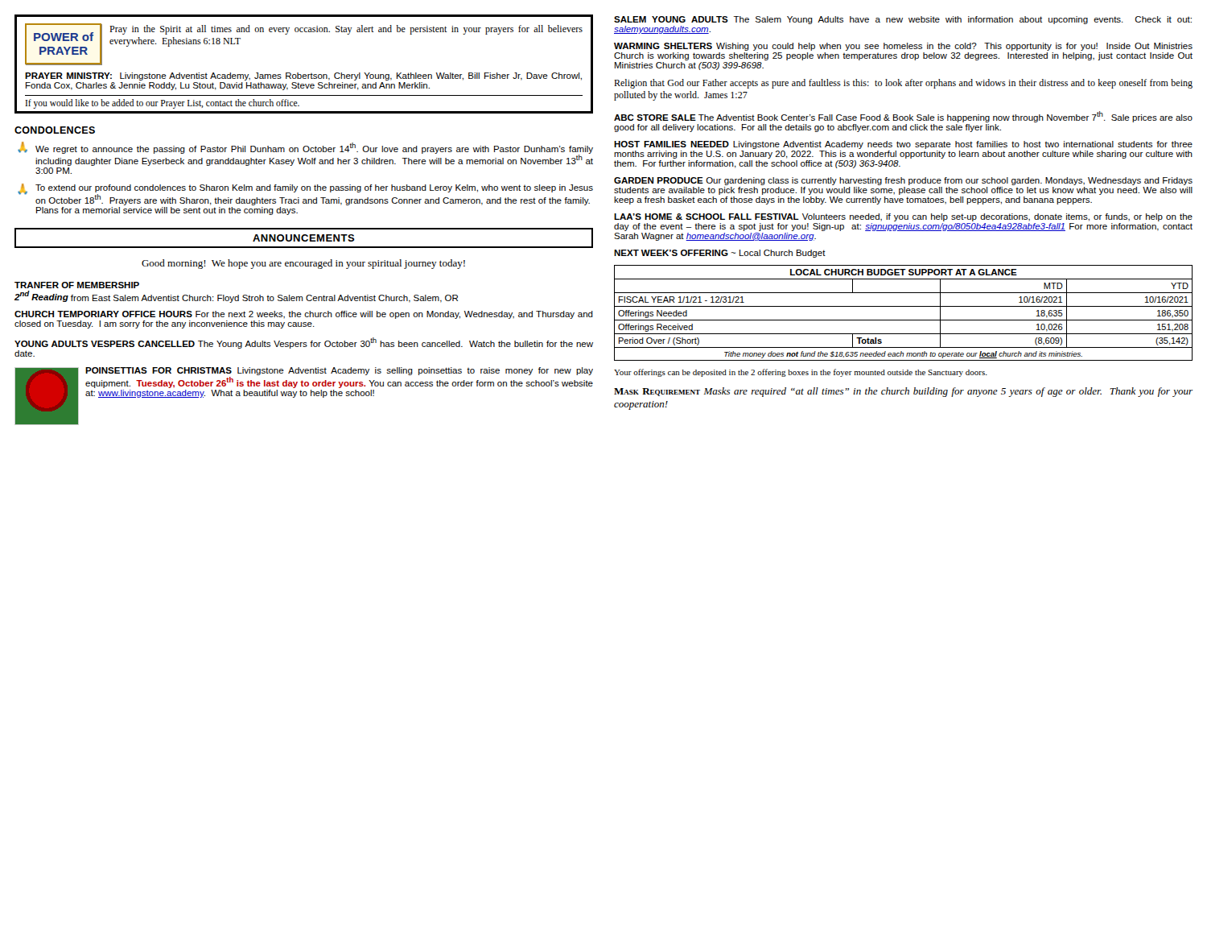POWER of PRAYER
Pray in the Spirit at all times and on every occasion. Stay alert and be persistent in your prayers for all believers everywhere. Ephesians 6:18 NLT
PRAYER MINISTRY: Livingstone Adventist Academy, James Robertson, Cheryl Young, Kathleen Walter, Bill Fisher Jr, Dave Chrowl, Fonda Cox, Charles & Jennie Roddy, Lu Stout, David Hathaway, Steve Schreiner, and Ann Merklin.
If you would like to be added to our Prayer List, contact the church office.
CONDOLENCES
We regret to announce the passing of Pastor Phil Dunham on October 14th. Our love and prayers are with Pastor Dunham’s family including daughter Diane Eyserbeck and granddaughter Kasey Wolf and her 3 children. There will be a memorial on November 13th at 3:00 PM.
To extend our profound condolences to Sharon Kelm and family on the passing of her husband Leroy Kelm, who went to sleep in Jesus on October 18th. Prayers are with Sharon, their daughters Traci and Tami, grandsons Conner and Cameron, and the rest of the family. Plans for a memorial service will be sent out in the coming days.
ANNOUNCEMENTS
Good morning! We hope you are encouraged in your spiritual journey today!
TRANFER OF MEMBERSHIP
2nd Reading from East Salem Adventist Church: Floyd Stroh to Salem Central Adventist Church, Salem, OR
CHURCH TEMPORIARY OFFICE HOURS For the next 2 weeks, the church office will be open on Monday, Wednesday, and Thursday and closed on Tuesday. I am sorry for the any inconvenience this may cause.
YOUNG ADULTS VESPERS CANCELLED The Young Adults Vespers for October 30th has been cancelled. Watch the bulletin for the new date.
POINSETTIAS FOR CHRISTMAS Livingstone Adventist Academy is selling poinsettias to raise money for new play equipment. Tuesday, October 26th is the last day to order yours. You can access the order form on the school’s website at: www.livingstone.academy. What a beautiful way to help the school!
SALEM YOUNG ADULTS The Salem Young Adults have a new website with information about upcoming events. Check it out: salemyoungadults.com.
WARMING SHELTERS Wishing you could help when you see homeless in the cold? This opportunity is for you! Inside Out Ministries Church is working towards sheltering 25 people when temperatures drop below 32 degrees. Interested in helping, just contact Inside Out Ministries Church at (503) 399-8698.
Religion that God our Father accepts as pure and faultless is this: to look after orphans and widows in their distress and to keep oneself from being polluted by the world. James 1:27
ABC STORE SALE The Adventist Book Center’s Fall Case Food & Book Sale is happening now through November 7th. Sale prices are also good for all delivery locations. For all the details go to abcflyer.com and click the sale flyer link.
HOST FAMILIES NEEDED Livingstone Adventist Academy needs two separate host families to host two international students for three months arriving in the U.S. on January 20, 2022. This is a wonderful opportunity to learn about another culture while sharing our culture with them. For further information, call the school office at (503) 363-9408.
GARDEN PRODUCE Our gardening class is currently harvesting fresh produce from our school garden. Mondays, Wednesdays and Fridays students are available to pick fresh produce. If you would like some, please call the school office to let us know what you need. We also will keep a fresh basket each of those days in the lobby. We currently have tomatoes, bell peppers, and banana peppers.
LAA’S HOME & SCHOOL FALL FESTIVAL Volunteers needed, if you can help set-up decorations, donate items, or funds, or help on the day of the event – there is a spot just for you! Sign-up at: signupgenius.com/go/8050b4ea4a928abfe3-fall1 For more information, contact Sarah Wagner at homeandschool@laaonline.org.
NEXT WEEK’S OFFERING ~ Local Church Budget
| LOCAL CHURCH BUDGET SUPPORT AT A GLANCE |
| | | MTD | YTD |
| FISCAL YEAR 1/1/21 - 12/31/21 | 10/16/2021 | 10/16/2021 |
| Offerings Needed | 18,635 | 186,350 |
| Offerings Received | 10,026 | 151,208 |
| Period Over / (Short) | Totals | (8,609) | (35,142) |
| Tithe money does not fund the $18,635 needed each month to operate our local church and its ministries. |
Your offerings can be deposited in the 2 offering boxes in the foyer mounted outside the Sanctuary doors.
Mask Requirement Masks are required “at all times” in the church building for anyone 5 years of age or older. Thank you for your cooperation!